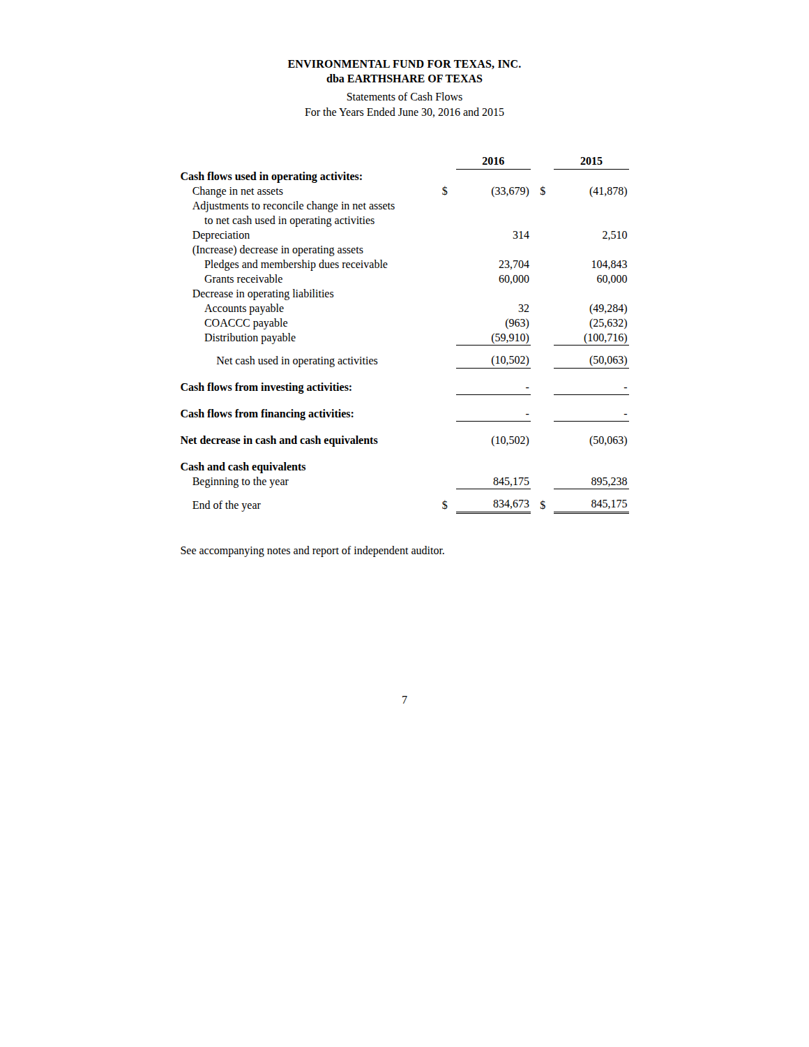ENVIRONMENTAL FUND FOR TEXAS, INC.
dba EARTHSHARE OF TEXAS
Statements of Cash Flows
For the Years Ended June 30, 2016 and 2015
| | | 2016 | | | 2015 |
| Cash flows used in operating activites: | | | | | |
| Change in net assets | $ | (33,679) | | $ | (41,878) |
| Adjustments to reconcile change in net assets | | | | | |
| to net cash used in operating activities | | | | | |
| Depreciation | | 314 | | | 2,510 |
| (Increase) decrease in operating assets | | | | | |
| Pledges and membership dues receivable | | 23,704 | | | 104,843 |
| Grants receivable | | 60,000 | | | 60,000 |
| Decrease in operating liabilities | | | | | |
| Accounts payable | | 32 | | | (49,284) |
| COACCC payable | | (963) | | | (25,632) |
| Distribution payable | | (59,910) | | | (100,716) |
| Net cash used in operating activities | | (10,502) | | | (50,063) |
| Cash flows from investing activities: | | - | | | - |
| Cash flows from financing activities: | | - | | | - |
| Net decrease in cash and cash equivalents | | (10,502) | | | (50,063) |
| Cash and cash equivalents | | | | | |
| Beginning to the year | | 845,175 | | | 895,238 |
| End of the year | $ | 834,673 | | $ | 845,175 |
See accompanying notes and report of independent auditor.
7